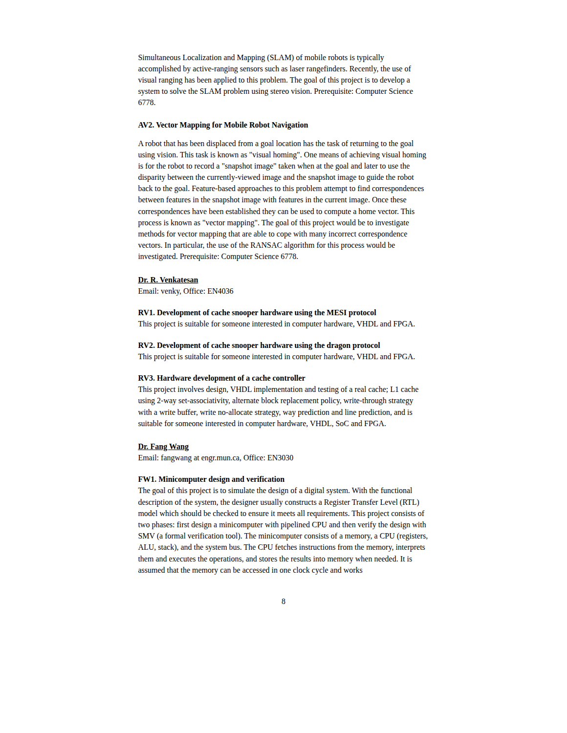Simultaneous Localization and Mapping (SLAM) of mobile robots is typically accomplished by active-ranging sensors such as laser rangefinders. Recently, the use of visual ranging has been applied to this problem. The goal of this project is to develop a system to solve the SLAM problem using stereo vision. Prerequisite: Computer Science 6778.
AV2. Vector Mapping for Mobile Robot Navigation
A robot that has been displaced from a goal location has the task of returning to the goal using vision. This task is known as "visual homing". One means of achieving visual homing is for the robot to record a "snapshot image" taken when at the goal and later to use the disparity between the currently-viewed image and the snapshot image to guide the robot back to the goal. Feature-based approaches to this problem attempt to find correspondences between features in the snapshot image with features in the current image. Once these correspondences have been established they can be used to compute a home vector. This process is known as "vector mapping". The goal of this project would be to investigate methods for vector mapping that are able to cope with many incorrect correspondence vectors. In particular, the use of the RANSAC algorithm for this process would be investigated. Prerequisite: Computer Science 6778.
Dr. R. Venkatesan
Email: venky, Office: EN4036
RV1. Development of cache snooper hardware using the MESI protocol
This project is suitable for someone interested in computer hardware, VHDL and FPGA.
RV2. Development of cache snooper hardware using the dragon protocol
This project is suitable for someone interested in computer hardware, VHDL and FPGA.
RV3. Hardware development of a cache controller
This project involves design, VHDL implementation and testing of a real cache; L1 cache using 2-way set-associativity, alternate block replacement policy, write-through strategy with a write buffer, write no-allocate strategy, way prediction and line prediction, and is suitable for someone interested in computer hardware, VHDL, SoC and FPGA.
Dr. Fang Wang
Email: fangwang at engr.mun.ca, Office: EN3030
FW1. Minicomputer design and verification
The goal of this project is to simulate the design of a digital system. With the functional description of the system, the designer usually constructs a Register Transfer Level (RTL) model which should be checked to ensure it meets all requirements. This project consists of two phases: first design a minicomputer with pipelined CPU and then verify the design with SMV (a formal verification tool). The minicomputer consists of a memory, a CPU (registers, ALU, stack), and the system bus. The CPU fetches instructions from the memory, interprets them and executes the operations, and stores the results into memory when needed. It is assumed that the memory can be accessed in one clock cycle and works
8